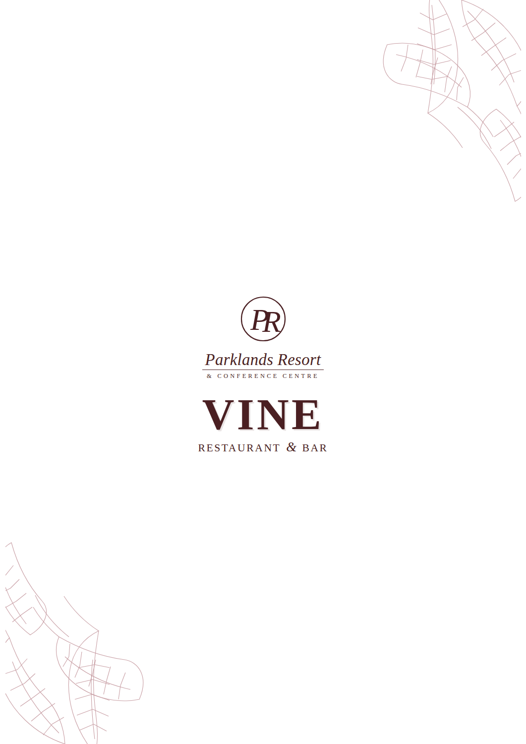P R
Parklands Resort
& Conference Centre
VINE
Restaurant & bar